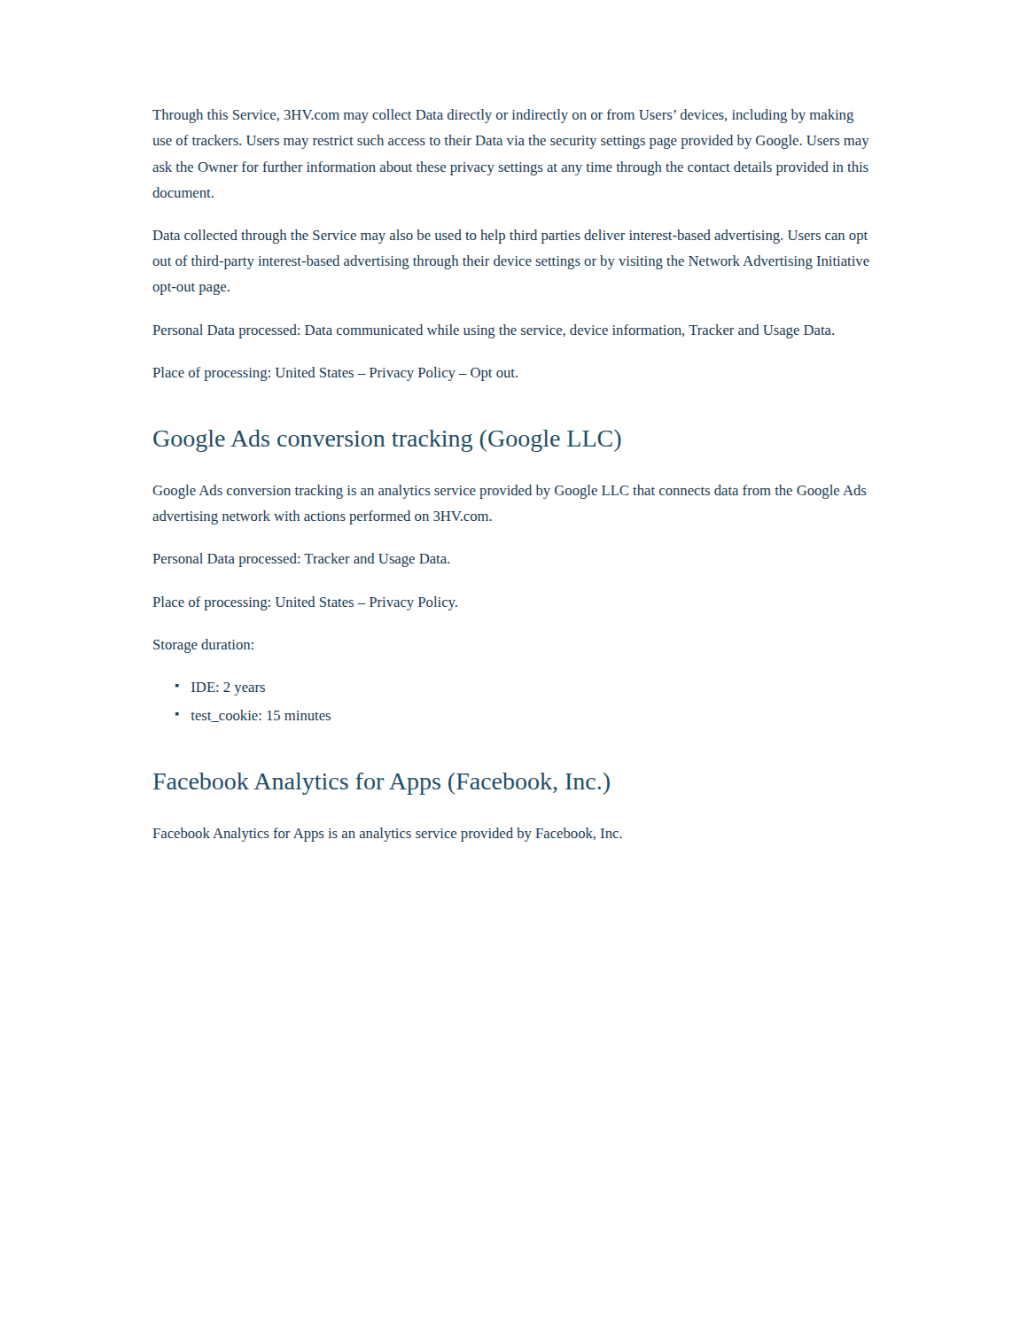Through this Service, 3HV.com may collect Data directly or indirectly on or from Users’ devices, including by making use of trackers. Users may restrict such access to their Data via the security settings page provided by Google. Users may ask the Owner for further information about these privacy settings at any time through the contact details provided in this document.
Data collected through the Service may also be used to help third parties deliver interest-based advertising. Users can opt out of third-party interest-based advertising through their device settings or by visiting the Network Advertising Initiative opt-out page.
Personal Data processed: Data communicated while using the service, device information, Tracker and Usage Data.
Place of processing: United States – Privacy Policy – Opt out.
Google Ads conversion tracking (Google LLC)
Google Ads conversion tracking is an analytics service provided by Google LLC that connects data from the Google Ads advertising network with actions performed on 3HV.com.
Personal Data processed: Tracker and Usage Data.
Place of processing: United States – Privacy Policy.
Storage duration:
IDE: 2 years
test_cookie: 15 minutes
Facebook Analytics for Apps (Facebook, Inc.)
Facebook Analytics for Apps is an analytics service provided by Facebook, Inc.